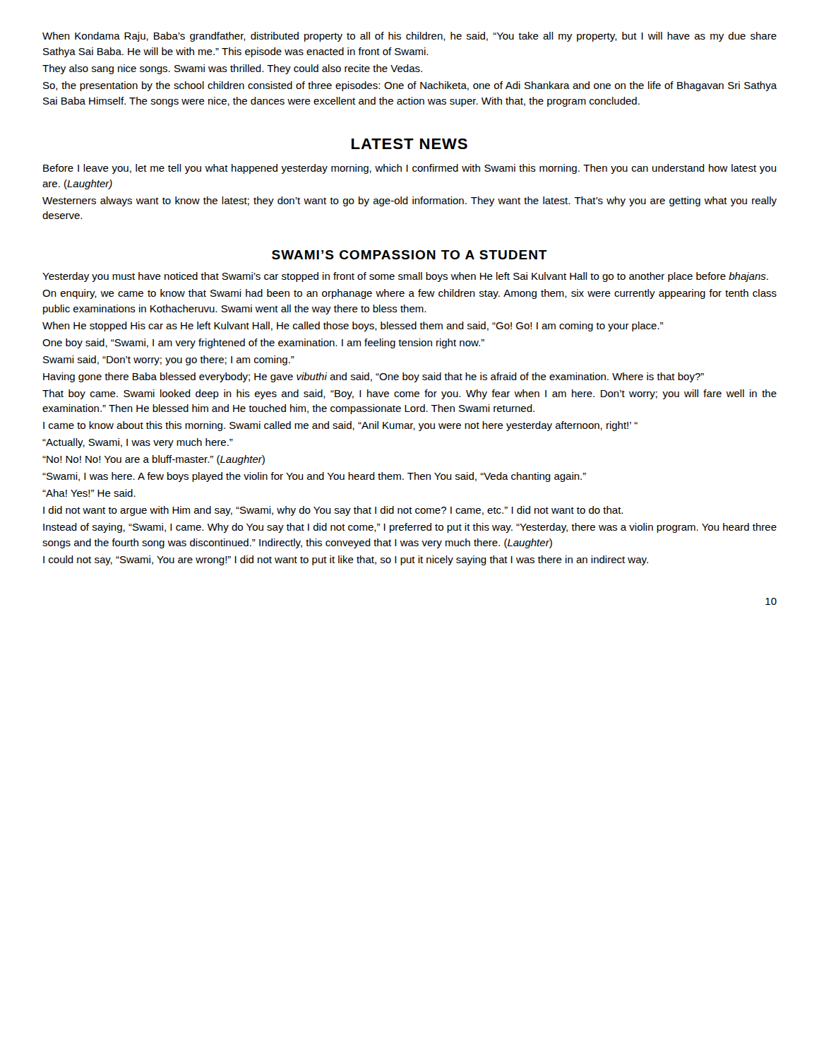When Kondama Raju, Baba’s grandfather, distributed property to all of his children, he said, “You take all my property, but I will have as my due share Sathya Sai Baba. He will be with me.” This episode was enacted in front of Swami.
They also sang nice songs. Swami was thrilled. They could also recite the Vedas.
So, the presentation by the school children consisted of three episodes: One of Nachiketa, one of Adi Shankara and one on the life of Bhagavan Sri Sathya Sai Baba Himself. The songs were nice, the dances were excellent and the action was super. With that, the program concluded.
LATEST NEWS
Before I leave you, let me tell you what happened yesterday morning, which I confirmed with Swami this morning. Then you can understand how latest you are. (Laughter)
Westerners always want to know the latest; they don’t want to go by age-old information. They want the latest. That’s why you are getting what you really deserve.
SWAMI’S COMPASSION TO A STUDENT
Yesterday you must have noticed that Swami’s car stopped in front of some small boys when He left Sai Kulvant Hall to go to another place before bhajans.
On enquiry, we came to know that Swami had been to an orphanage where a few children stay. Among them, six were currently appearing for tenth class public examinations in Kothacheruvu. Swami went all the way there to bless them.
When He stopped His car as He left Kulvant Hall, He called those boys, blessed them and said, “Go! Go! I am coming to your place.”
One boy said, “Swami, I am very frightened of the examination. I am feeling tension right now.”
Swami said, “Don’t worry; you go there; I am coming.”
Having gone there Baba blessed everybody; He gave vibuthi and said, “One boy said that he is afraid of the examination. Where is that boy?”
That boy came. Swami looked deep in his eyes and said, “Boy, I have come for you. Why fear when I am here. Don’t worry; you will fare well in the examination.” Then He blessed him and He touched him, the compassionate Lord. Then Swami returned.
I came to know about this this morning. Swami called me and said, “Anil Kumar, you were not here yesterday afternoon, right!’ “
“Actually, Swami, I was very much here.”
“No! No! No! You are a bluff-master.” (Laughter)
“Swami, I was here. A few boys played the violin for You and You heard them. Then You said, “Veda chanting again.”
“Aha! Yes!” He said.
I did not want to argue with Him and say, “Swami, why do You say that I did not come? I came, etc.” I did not want to do that.
Instead of saying, “Swami, I came. Why do You say that I did not come,” I preferred to put it this way. “Yesterday, there was a violin program. You heard three songs and the fourth song was discontinued.” Indirectly, this conveyed that I was very much there. (Laughter)
I could not say, “Swami, You are wrong!” I did not want to put it like that, so I put it nicely saying that I was there in an indirect way.
10